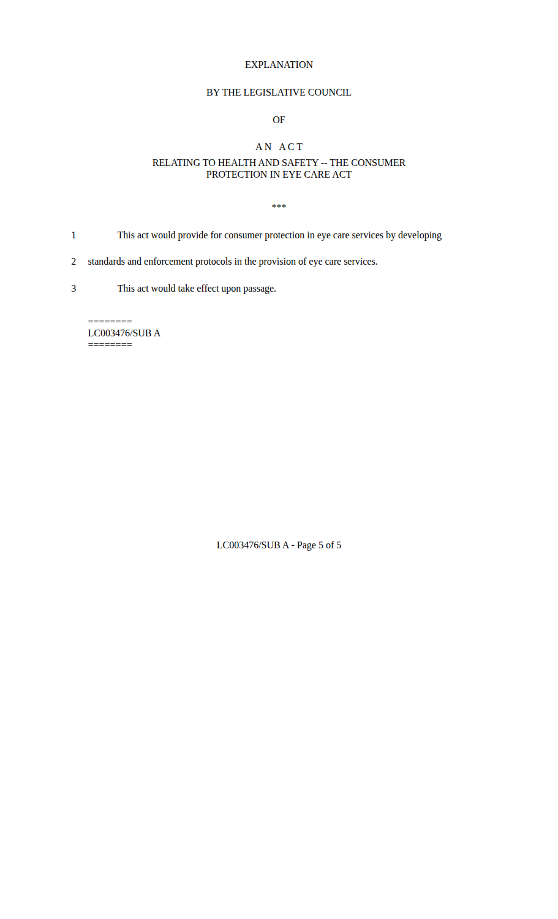EXPLANATION
BY THE LEGISLATIVE COUNCIL
OF
A N A C T
RELATING TO HEALTH AND SAFETY -- THE CONSUMER PROTECTION IN EYE CARE ACT
***
This act would provide for consumer protection in eye care services by developing
standards and enforcement protocols in the provision of eye care services.
This act would take effect upon passage.
========
LC003476/SUB A
========
LC003476/SUB A - Page 5 of 5